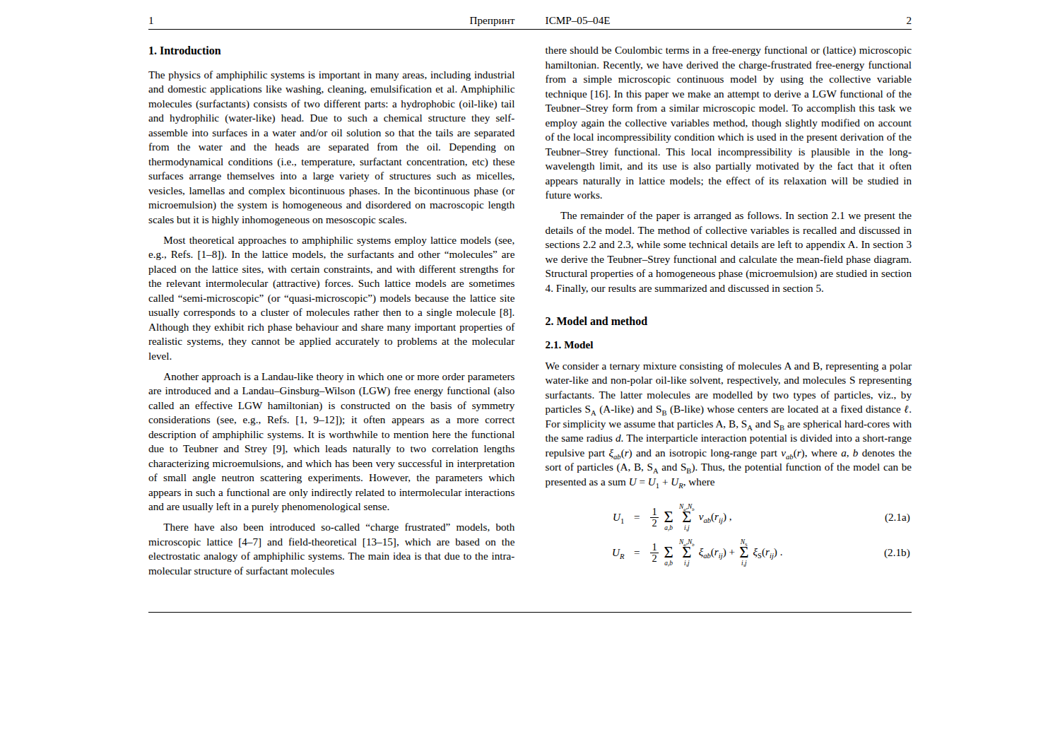1 Препринт
ICMP–05–04E 2
1. Introduction
The physics of amphiphilic systems is important in many areas, including industrial and domestic applications like washing, cleaning, emulsification et al. Amphiphilic molecules (surfactants) consists of two different parts: a hydrophobic (oil-like) tail and hydrophilic (water-like) head. Due to such a chemical structure they self-assemble into surfaces in a water and/or oil solution so that the tails are separated from the water and the heads are separated from the oil. Depending on thermodynamical conditions (i.e., temperature, surfactant concentration, etc) these surfaces arrange themselves into a large variety of structures such as micelles, vesicles, lamellas and complex bicontinuous phases. In the bicontinuous phase (or microemulsion) the system is homogeneous and disordered on macroscopic length scales but it is highly inhomogeneous on mesoscopic scales.
Most theoretical approaches to amphiphilic systems employ lattice models (see, e.g., Refs. [1–8]). In the lattice models, the surfactants and other “molecules” are placed on the lattice sites, with certain constraints, and with different strengths for the relevant intermolecular (attractive) forces. Such lattice models are sometimes called “semi-microscopic” (or “quasi-microscopic”) models because the lattice site usually corresponds to a cluster of molecules rather then to a single molecule [8]. Although they exhibit rich phase behaviour and share many important properties of realistic systems, they cannot be applied accurately to problems at the molecular level.
Another approach is a Landau-like theory in which one or more order parameters are introduced and a Landau–Ginsburg–Wilson (LGW) free energy functional (also called an effective LGW hamiltonian) is constructed on the basis of symmetry considerations (see, e.g., Refs. [1, 9–12]); it often appears as a more correct description of amphiphilic systems. It is worthwhile to mention here the functional due to Teubner and Strey [9], which leads naturally to two correlation lengths characterizing microemulsions, and which has been very successful in interpretation of small angle neutron scattering experiments. However, the parameters which appears in such a functional are only indirectly related to intermolecular interactions and are usually left in a purely phenomenological sense.
There have also been introduced so-called “charge frustrated” models, both microscopic lattice [4–7] and field-theoretical [13–15], which are based on the electrostatic analogy of amphiphilic systems. The main idea is that due to the intra-molecular structure of surfactant molecules
there should be Coulombic terms in a free-energy functional or (lattice) microscopic hamiltonian. Recently, we have derived the charge-frustrated free-energy functional from a simple microscopic continuous model by using the collective variable technique [16]. In this paper we make an attempt to derive a LGW functional of the Teubner–Strey form from a similar microscopic model. To accomplish this task we employ again the collective variables method, though slightly modified on account of the local incompressibility condition which is used in the present derivation of the Teubner–Strey functional. This local incompressibility is plausible in the long-wavelength limit, and its use is also partially motivated by the fact that it often appears naturally in lattice models; the effect of its relaxation will be studied in future works.
The remainder of the paper is arranged as follows. In section 2.1 we present the details of the model. The method of collective variables is recalled and discussed in sections 2.2 and 2.3, while some technical details are left to appendix A. In section 3 we derive the Teubner–Strey functional and calculate the mean-field phase diagram. Structural properties of a homogeneous phase (microemulsion) are studied in section 4. Finally, our results are summarized and discussed in section 5.
2. Model and method
2.1. Model
We consider a ternary mixture consisting of molecules A and B, representing a polar water-like and non-polar oil-like solvent, respectively, and molecules S representing surfactants. The latter molecules are modelled by two types of particles, viz., by particles SA (A-like) and SB (B-like) whose centers are located at a fixed distance ℓ. For simplicity we assume that particles A, B, SA and SB are spherical hard-cores with the same radius d. The interparticle interaction potential is divided into a short-range repulsive part ξab(r) and an isotropic long-range part vab(r), where a, b denotes the sort of particles (A, B, SA and SB). Thus, the potential function of the model can be presented as a sum U = U1 + UR, where
| U 1 | = | 1 2 Σ a,b N a ,N b Σ i,j v ab ( r ij ) , | (2.1a) |
| U R | = | 1 2 Σ a,b N a ,N b Σ i,j ξ ab ( r ij ) + N S Σ i,j ξ S ( r ij ) . | (2.1b) |